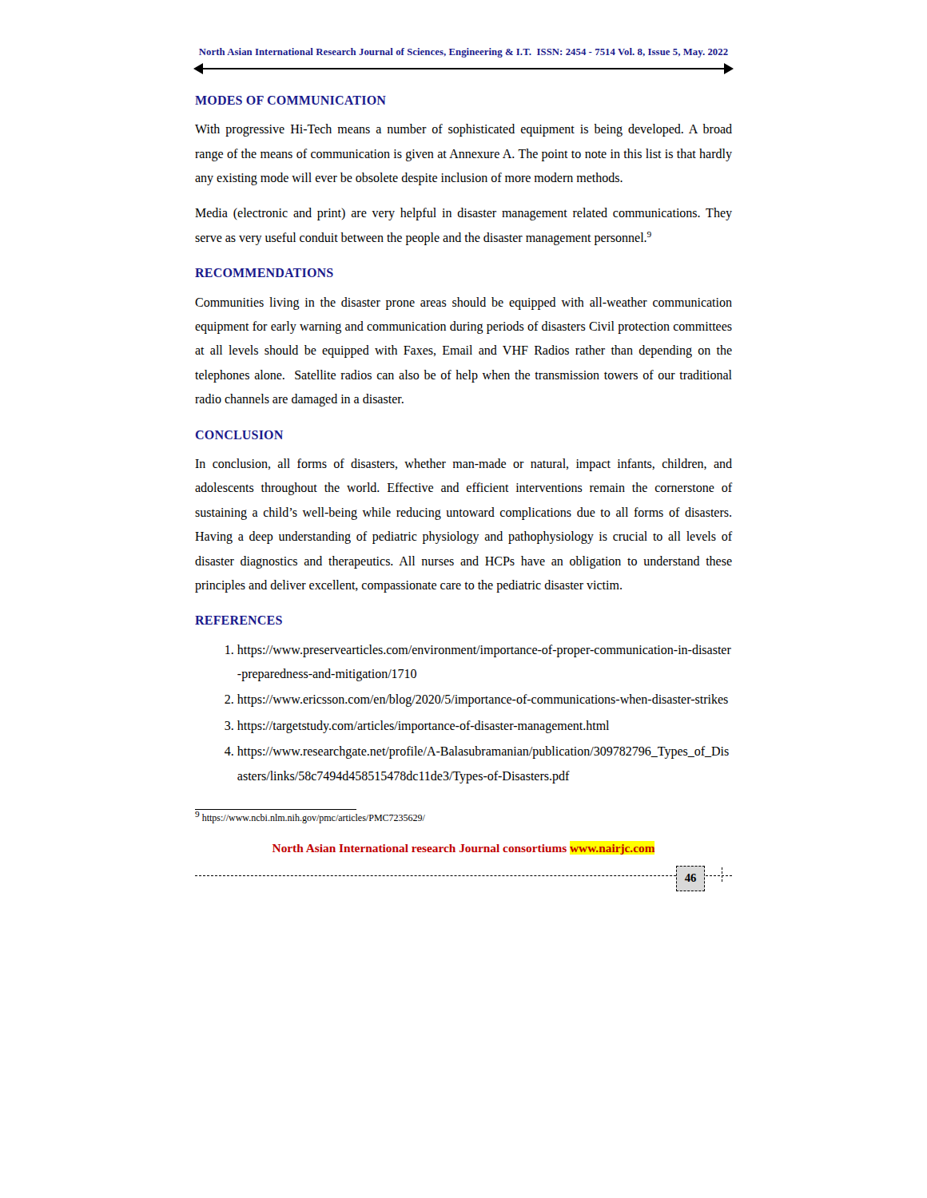North Asian International Research Journal of Sciences, Engineering & I.T. ISSN: 2454 - 7514 Vol. 8, Issue 5, May. 2022
MODES OF COMMUNICATION
With progressive Hi-Tech means a number of sophisticated equipment is being developed. A broad range of the means of communication is given at Annexure A. The point to note in this list is that hardly any existing mode will ever be obsolete despite inclusion of more modern methods.
Media (electronic and print) are very helpful in disaster management related communications. They serve as very useful conduit between the people and the disaster management personnel.9
RECOMMENDATIONS
Communities living in the disaster prone areas should be equipped with all-weather communication equipment for early warning and communication during periods of disasters Civil protection committees at all levels should be equipped with Faxes, Email and VHF Radios rather than depending on the telephones alone. Satellite radios can also be of help when the transmission towers of our traditional radio channels are damaged in a disaster.
CONCLUSION
In conclusion, all forms of disasters, whether man-made or natural, impact infants, children, and adolescents throughout the world. Effective and efficient interventions remain the cornerstone of sustaining a child’s well-being while reducing untoward complications due to all forms of disasters. Having a deep understanding of pediatric physiology and pathophysiology is crucial to all levels of disaster diagnostics and therapeutics. All nurses and HCPs have an obligation to understand these principles and deliver excellent, compassionate care to the pediatric disaster victim.
REFERENCES
https://www.preservearticles.com/environment/importance-of-proper-communication-in-disaster-preparedness-and-mitigation/1710
https://www.ericsson.com/en/blog/2020/5/importance-of-communications-when-disaster-strikes
https://targetstudy.com/articles/importance-of-disaster-management.html
https://www.researchgate.net/profile/A-Balasubramanian/publication/309782796_Types_of_Disasters/links/58c7494d458515478dc11de3/Types-of-Disasters.pdf
9 https://www.ncbi.nlm.nih.gov/pmc/articles/PMC7235629/
North Asian International research Journal consortiums www.nairjc.com
46